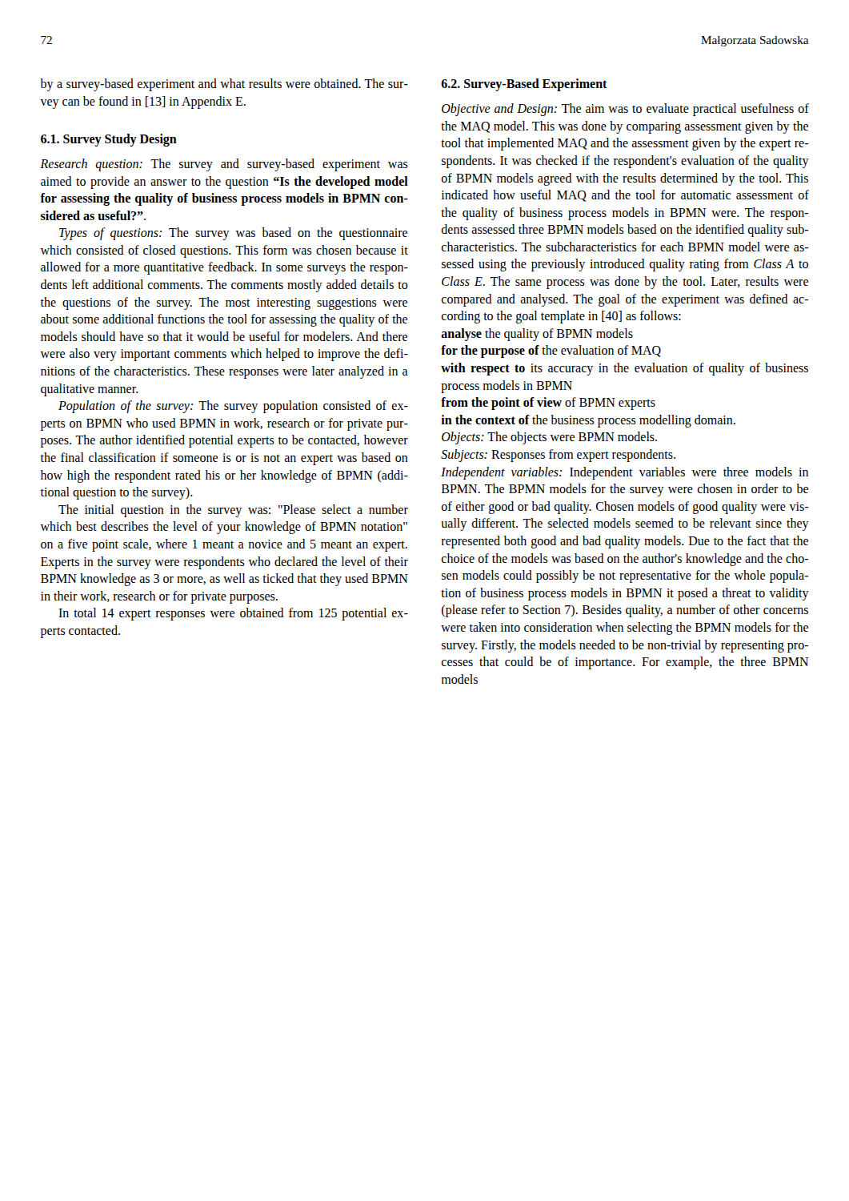72 Małgorzata Sadowska
by a survey-based experiment and what results were obtained. The survey can be found in [13] in Appendix E.
6.1. Survey Study Design
Research question: The survey and survey-based experiment was aimed to provide an answer to the question “Is the developed model for assessing the quality of business process models in BPMN considered as useful?”.
Types of questions: The survey was based on the questionnaire which consisted of closed questions. This form was chosen because it allowed for a more quantitative feedback. In some surveys the respondents left additional comments. The comments mostly added details to the questions of the survey. The most interesting suggestions were about some additional functions the tool for assessing the quality of the models should have so that it would be useful for modelers. And there were also very important comments which helped to improve the definitions of the characteristics. These responses were later analyzed in a qualitative manner.
Population of the survey: The survey population consisted of experts on BPMN who used BPMN in work, research or for private purposes. The author identified potential experts to be contacted, however the final classification if someone is or is not an expert was based on how high the respondent rated his or her knowledge of BPMN (additional question to the survey).
The initial question in the survey was: "Please select a number which best describes the level of your knowledge of BPMN notation" on a five point scale, where 1 meant a novice and 5 meant an expert. Experts in the survey were respondents who declared the level of their BPMN knowledge as 3 or more, as well as ticked that they used BPMN in their work, research or for private purposes.
In total 14 expert responses were obtained from 125 potential experts contacted.
6.2. Survey-Based Experiment
Objective and Design: The aim was to evaluate practical usefulness of the MAQ model. This was done by comparing assessment given by the tool that implemented MAQ and the assessment given by the expert respondents. It was checked if the respondent's evaluation of the quality of BPMN models agreed with the results determined by the tool. This indicated how useful MAQ and the tool for automatic assessment of the quality of business process models in BPMN were. The respondents assessed three BPMN models based on the identified quality subcharacteristics. The subcharacteristics for each BPMN model were assessed using the previously introduced quality rating from Class A to Class E. The same process was done by the tool. Later, results were compared and analysed. The goal of the experiment was defined according to the goal template in [40] as follows:
analyse the quality of BPMN models
for the purpose of the evaluation of MAQ
with respect to its accuracy in the evaluation of quality of business process models in BPMN
from the point of view of BPMN experts
in the context of the business process modelling domain.
Objects: The objects were BPMN models.
Subjects: Responses from expert respondents.
Independent variables: Independent variables were three models in BPMN. The BPMN models for the survey were chosen in order to be of either good or bad quality. Chosen models of good quality were visually different. The selected models seemed to be relevant since they represented both good and bad quality models. Due to the fact that the choice of the models was based on the author's knowledge and the chosen models could possibly be not representative for the whole population of business process models in BPMN it posed a threat to validity (please refer to Section 7). Besides quality, a number of other concerns were taken into consideration when selecting the BPMN models for the survey. Firstly, the models needed to be non-trivial by representing processes that could be of importance. For example, the three BPMN models